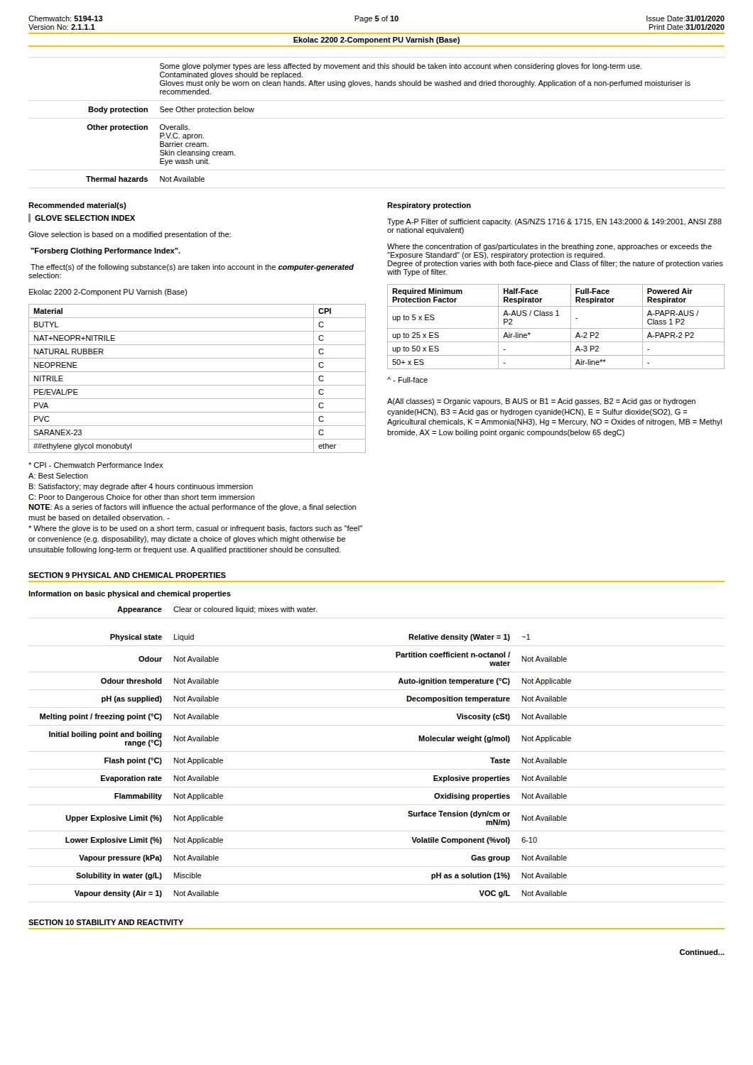Chemwatch: 5194-13
Page 5 of 10
Issue Date:31/01/2020
Version No: 2.1.1.1
Print Date:31/01/2020
Ekolac 2200 2-Component PU Varnish (Base)
| | Some glove polymer types are less affected by movement and this should be taken into account when considering gloves for long-term use. Contaminated gloves should be replaced. Gloves must only be worn on clean hands. After using gloves, hands should be washed and dried thoroughly. Application of a non-perfumed moisturiser is recommended. |
| Body protection | See Other protection below |
| Other protection | Overalls. P.V.C. apron. Barrier cream. Skin cleansing cream. Eye wash unit. |
| Thermal hazards | Not Available |
Recommended material(s)
GLOVE SELECTION INDEX
Glove selection is based on a modified presentation of the:
"Forsberg Clothing Performance Index".
The effect(s) of the following substance(s) are taken into account in the computer-generated selection:
Ekolac 2200 2-Component PU Varnish (Base)
| Material | CPI |
| --- | --- |
| BUTYL | C |
| NAT+NEOPR+NITRILE | C |
| NATURAL RUBBER | C |
| NEOPRENE | C |
| NITRILE | C |
| PE/EVAL/PE | C |
| PVA | C |
| PVC | C |
| SARANEX-23 | C |
| ##ethylene glycol monobutyl | ether |
* CPI - Chemwatch Performance Index
A: Best Selection
B: Satisfactory; may degrade after 4 hours continuous immersion
C: Poor to Dangerous Choice for other than short term immersion
NOTE: As a series of factors will influence the actual performance of the glove, a final selection must be based on detailed observation. -
* Where the glove is to be used on a short term, casual or infrequent basis, factors such as "feel" or convenience (e.g. disposability), may dictate a choice of gloves which might otherwise be unsuitable following long-term or frequent use. A qualified practitioner should be consulted.
Respiratory protection
Type A-P Filter of sufficient capacity. (AS/NZS 1716 & 1715, EN 143:2000 & 149:2001, ANSI Z88 or national equivalent)
Where the concentration of gas/particulates in the breathing zone, approaches or exceeds the "Exposure Standard" (or ES), respiratory protection is required.
Degree of protection varies with both face-piece and Class of filter; the nature of protection varies with Type of filter.
| Required Minimum Protection Factor | Half-Face Respirator | Full-Face Respirator | Powered Air Respirator |
| --- | --- | --- | --- |
| up to 5 x ES | A-AUS / Class 1 P2 | - | A-PAPR-AUS / Class 1 P2 |
| up to 25 x ES | Air-line* | A-2 P2 | A-PAPR-2 P2 |
| up to 50 x ES | - | A-3 P2 | - |
| 50+ x ES | - | Air-line** | - |
^ - Full-face
A(All classes) = Organic vapours, B AUS or B1 = Acid gasses, B2 = Acid gas or hydrogen cyanide(HCN), B3 = Acid gas or hydrogen cyanide(HCN), E = Sulfur dioxide(SO2), G = Agricultural chemicals, K = Ammonia(NH3), Hg = Mercury, NO = Oxides of nitrogen, MB = Methyl bromide, AX = Low boiling point organic compounds(below 65 degC)
SECTION 9 PHYSICAL AND CHEMICAL PROPERTIES
Information on basic physical and chemical properties
| Appearance | Clear or coloured liquid; mixes with water. |
| Physical state | Liquid | Relative density (Water = 1) | ~1 |
| Odour | Not Available | Partition coefficient n-octanol / water | Not Available |
| Odour threshold | Not Available | Auto-ignition temperature (°C) | Not Applicable |
| pH (as supplied) | Not Available | Decomposition temperature | Not Available |
| Melting point / freezing point (°C) | Not Available | Viscosity (cSt) | Not Available |
| Initial boiling point and boiling range (°C) | Not Available | Molecular weight (g/mol) | Not Applicable |
| Flash point (°C) | Not Applicable | Taste | Not Available |
| Evaporation rate | Not Available | Explosive properties | Not Available |
| Flammability | Not Applicable | Oxidising properties | Not Available |
| Upper Explosive Limit (%) | Not Applicable | Surface Tension (dyn/cm or mN/m) | Not Available |
| Lower Explosive Limit (%) | Not Applicable | Volatile Component (%vol) | 6-10 |
| Vapour pressure (kPa) | Not Available | Gas group | Not Available |
| Solubility in water (g/L) | Miscible | pH as a solution (1%) | Not Available |
| Vapour density (Air = 1) | Not Available | VOC g/L | Not Available |
SECTION 10 STABILITY AND REACTIVITY
Continued...